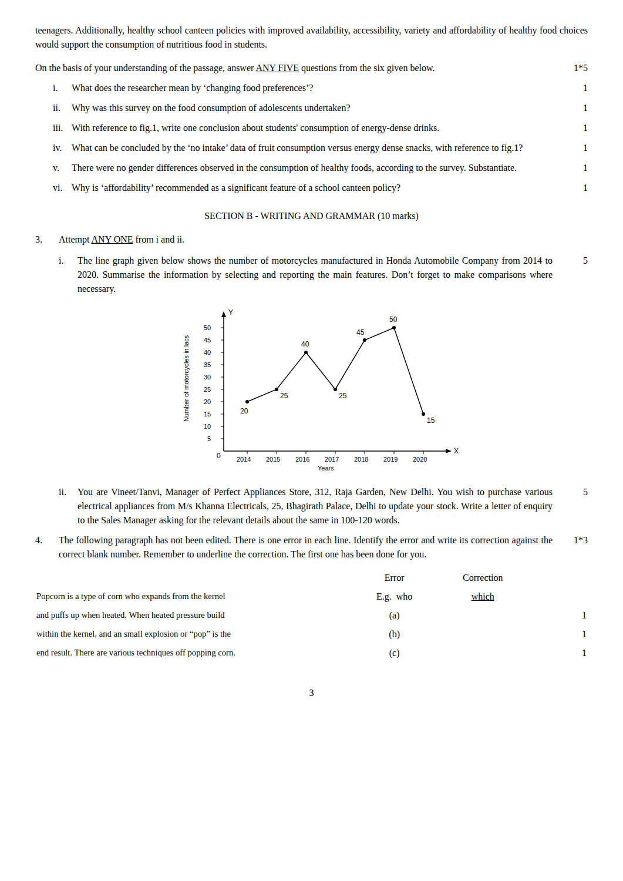teenagers. Additionally, healthy school canteen policies with improved availability, accessibility, variety and affordability of healthy food choices would support the consumption of nutritious food in students.
On the basis of your understanding of the passage, answer ANY FIVE questions from the six given below.
1*5
i. What does the researcher mean by ‘changing food preferences’? 1
ii. Why was this survey on the food consumption of adolescents undertaken? 1
iii. With reference to fig.1, write one conclusion about students' consumption of energy-dense drinks. 1
iv. What can be concluded by the ‘no intake’ data of fruit consumption versus energy dense snacks, with reference to fig.1? 1
v. There were no gender differences observed in the consumption of healthy foods, according to the survey. Substantiate. 1
vi. Why is ‘affordability’ recommended as a significant feature of a school canteen policy? 1
SECTION B - WRITING AND GRAMMAR (10 marks)
3.
Attempt ANY ONE from i and ii.
i. The line graph given below shows the number of motorcycles manufactured in Honda Automobile Company from 2014 to 2020. Summarise the information by selecting and reporting the main features. Don’t forget to make comparisons where necessary.
5
Y X 0 Number of motorcycles in lacs 5 10 15 20 25 30 35 40 45 50 2014 2015 2016 2017 2018 2019 2020 Years 20 25 40 25 45 50 15
ii. You are Vineet/Tanvi, Manager of Perfect Appliances Store, 312, Raja Garden, New Delhi. You wish to purchase various electrical appliances from M/s Khanna Electricals, 25, Bhagirath Palace, Delhi to update your stock. Write a letter of enquiry to the Sales Manager asking for the relevant details about the same in 100-120 words.
5
4.
The following paragraph has not been edited. There is one error in each line. Identify the error and write its correction against the correct blank number. Remember to underline the correction. The first one has been done for you.
1*3
| | Error | Correction | |
| --- | --- | --- | --- |
| Popcorn is a type of corn who expands from the kernel | E.g. who | which | |
| and puffs up when heated. When heated pressure build | (a) | | 1 |
| within the kernel, and an small explosion or “pop” is the | (b) | | 1 |
| end result. There are various techniques off popping corn. | (c) | | 1 |
3